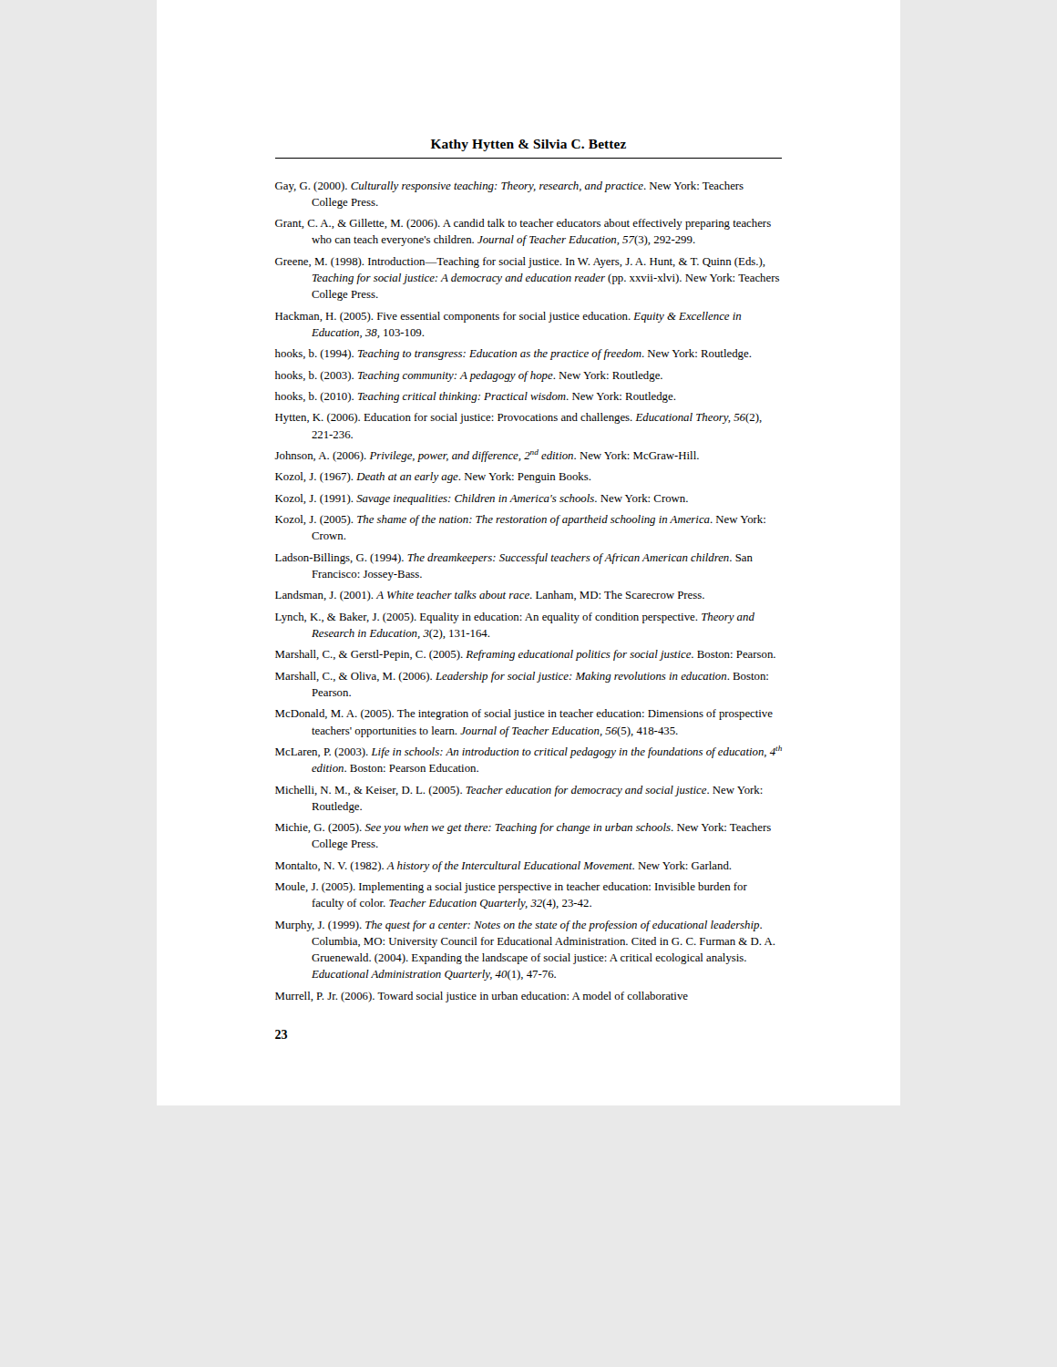Kathy Hytten & Silvia C. Bettez
Gay, G. (2000). Culturally responsive teaching: Theory, research, and practice. New York: Teachers College Press.
Grant, C. A., & Gillette, M. (2006). A candid talk to teacher educators about effectively preparing teachers who can teach everyone's children. Journal of Teacher Education, 57(3), 292-299.
Greene, M. (1998). Introduction—Teaching for social justice. In W. Ayers, J. A. Hunt, & T. Quinn (Eds.), Teaching for social justice: A democracy and education reader (pp. xxvii-xlvi). New York: Teachers College Press.
Hackman, H. (2005). Five essential components for social justice education. Equity & Excellence in Education, 38, 103-109.
hooks, b. (1994). Teaching to transgress: Education as the practice of freedom. New York: Routledge.
hooks, b. (2003). Teaching community: A pedagogy of hope. New York: Routledge.
hooks, b. (2010). Teaching critical thinking: Practical wisdom. New York: Routledge.
Hytten, K. (2006). Education for social justice: Provocations and challenges. Educational Theory, 56(2), 221-236.
Johnson, A. (2006). Privilege, power, and difference, 2nd edition. New York: McGraw-Hill.
Kozol, J. (1967). Death at an early age. New York: Penguin Books.
Kozol, J. (1991). Savage inequalities: Children in America's schools. New York: Crown.
Kozol, J. (2005). The shame of the nation: The restoration of apartheid schooling in America. New York: Crown.
Ladson-Billings, G. (1994). The dreamkeepers: Successful teachers of African American children. San Francisco: Jossey-Bass.
Landsman, J. (2001). A White teacher talks about race. Lanham, MD: The Scarecrow Press.
Lynch, K., & Baker, J. (2005). Equality in education: An equality of condition perspective. Theory and Research in Education, 3(2), 131-164.
Marshall, C., & Gerstl-Pepin, C. (2005). Reframing educational politics for social justice. Boston: Pearson.
Marshall, C., & Oliva, M. (2006). Leadership for social justice: Making revolutions in education. Boston: Pearson.
McDonald, M. A. (2005). The integration of social justice in teacher education: Dimensions of prospective teachers' opportunities to learn. Journal of Teacher Education, 56(5), 418-435.
McLaren, P. (2003). Life in schools: An introduction to critical pedagogy in the foundations of education, 4th edition. Boston: Pearson Education.
Michelli, N. M., & Keiser, D. L. (2005). Teacher education for democracy and social justice. New York: Routledge.
Michie, G. (2005). See you when we get there: Teaching for change in urban schools. New York: Teachers College Press.
Montalto, N. V. (1982). A history of the Intercultural Educational Movement. New York: Garland.
Moule, J. (2005). Implementing a social justice perspective in teacher education: Invisible burden for faculty of color. Teacher Education Quarterly, 32(4), 23-42.
Murphy, J. (1999). The quest for a center: Notes on the state of the profession of educational leadership. Columbia, MO: University Council for Educational Administration. Cited in G. C. Furman & D. A. Gruenewald. (2004). Expanding the landscape of social justice: A critical ecological analysis. Educational Administration Quarterly, 40(1), 47-76.
Murrell, P. Jr. (2006). Toward social justice in urban education: A model of collaborative
23